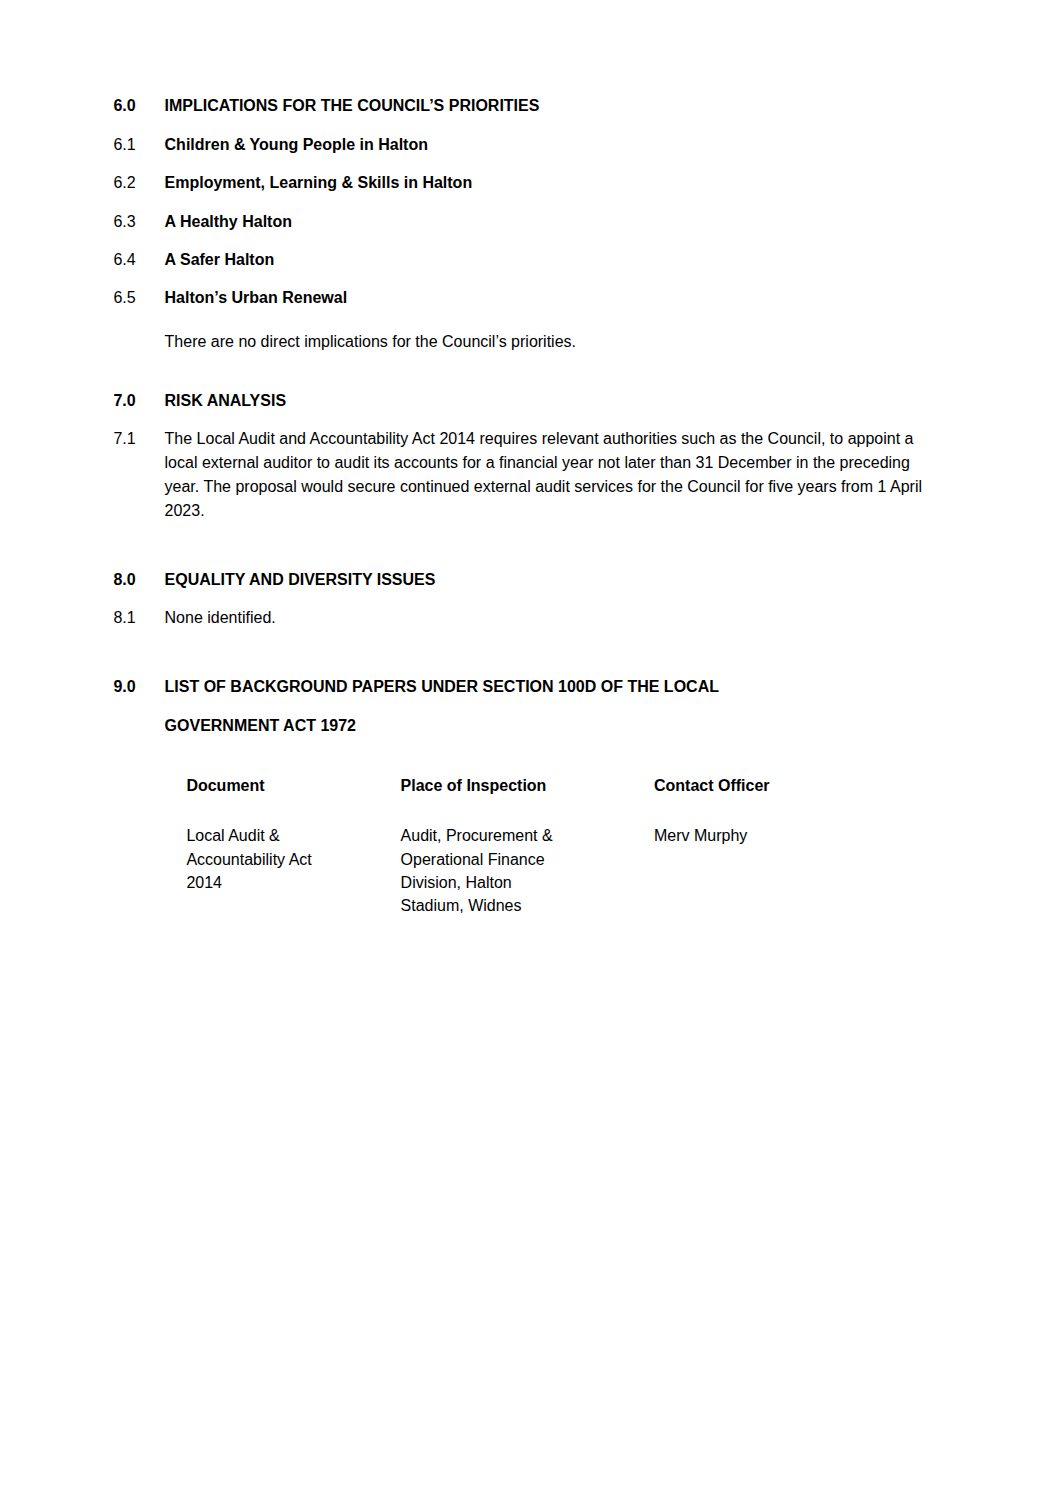6.0
Implications for the Council’s Priorities
6.1
Children & Young People in Halton
6.2
Employment, Learning & Skills in Halton
6.3
A Healthy Halton
6.4
A Safer Halton
6.5
Halton’s Urban Renewal
There are no direct implications for the Council’s priorities.
7.0
Risk Analysis
7.1
The Local Audit and Accountability Act 2014 requires relevant authorities such as the Council, to appoint a local external auditor to audit its accounts for a financial year not later than 31 December in the preceding year. The proposal would secure continued external audit services for the Council for five years from 1 April 2023.
8.0
Equality and Diversity Issues
8.1
None identified.
9.0
List of Background Papers under Section 100D of the Local
Government Act 1972
| Document | Place of Inspection | Contact Officer |
| --- | --- | --- |
| Local Audit & Accountability Act 2014 | Audit, Procurement & Operational Finance Division, Halton Stadium, Widnes | Merv Murphy |